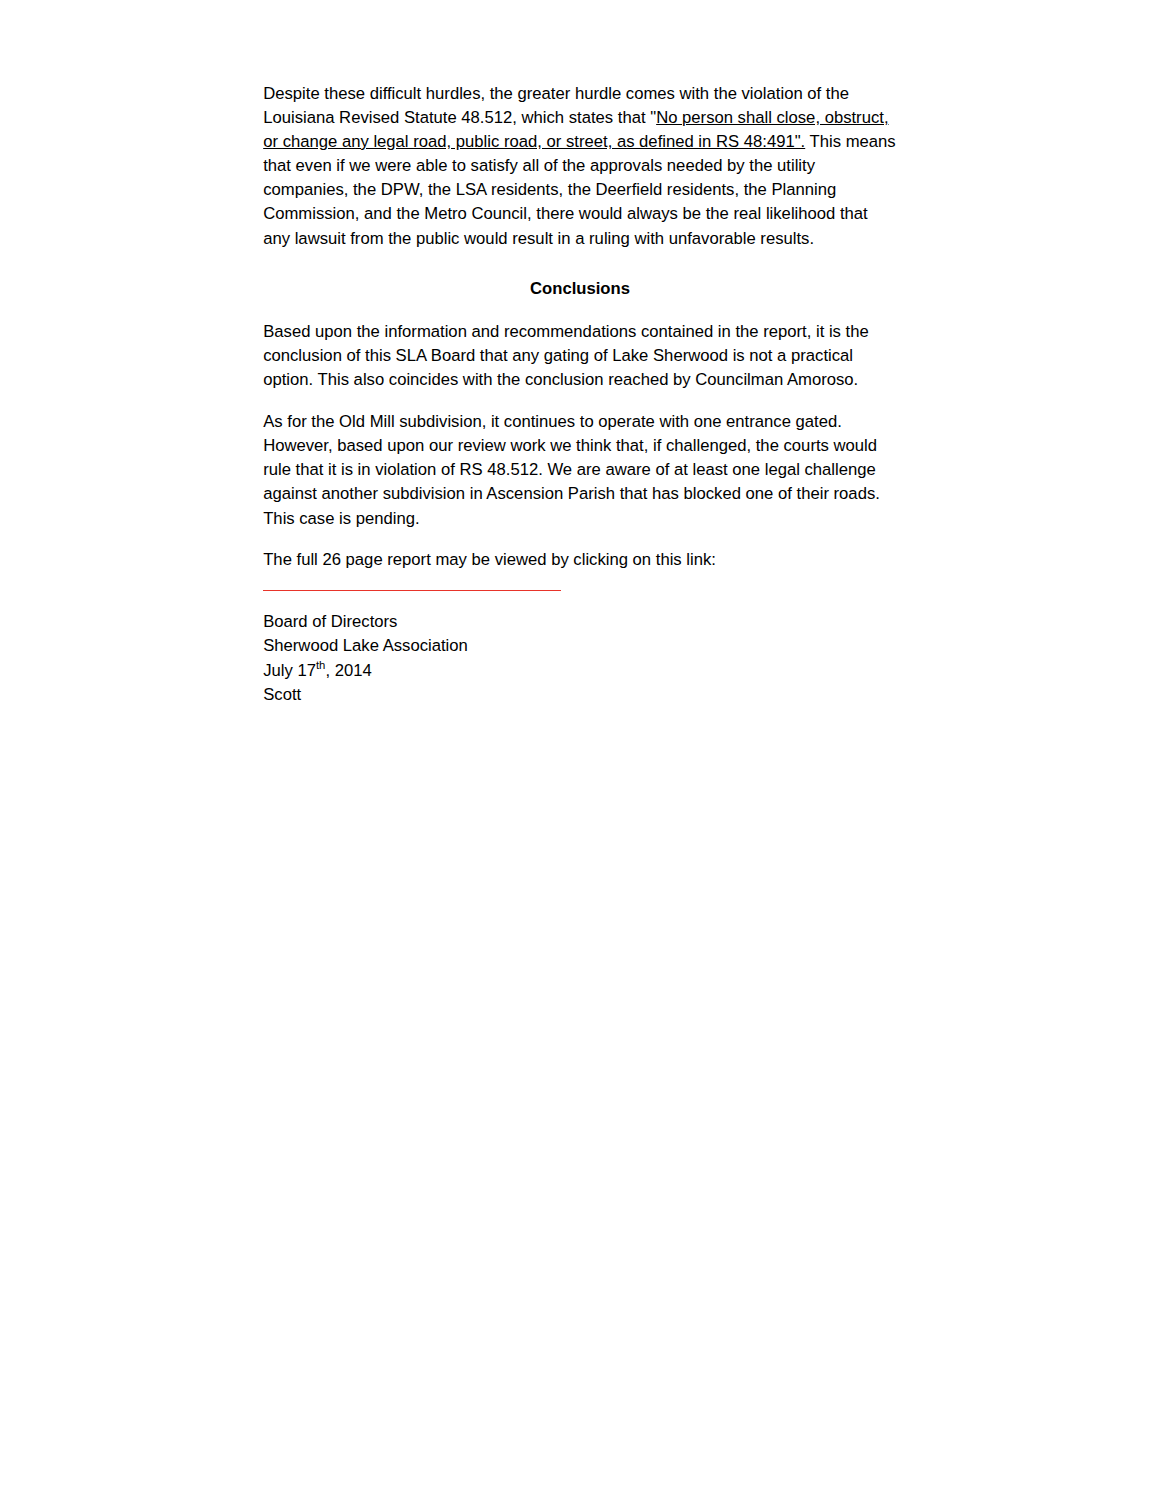Despite these difficult hurdles, the greater hurdle comes with the violation of the Louisiana Revised Statute 48.512, which states that "No person shall close, obstruct, or change any legal road, public road, or street, as defined in RS 48:491". This means that even if we were able to satisfy all of the approvals needed by the utility companies, the DPW, the LSA residents, the Deerfield residents, the Planning Commission, and the Metro Council, there would always be the real likelihood that any lawsuit from the public would result in a ruling with unfavorable results.
Conclusions
Based upon the information and recommendations contained in the report, it is the conclusion of this SLA Board that any gating of Lake Sherwood is not a practical option. This also coincides with the conclusion reached by Councilman Amoroso.
As for the Old Mill subdivision, it continues to operate with one entrance gated. However, based upon our review work we think that, if challenged, the courts would rule that it is in violation of RS 48.512. We are aware of at least one legal challenge against another subdivision in Ascension Parish that has blocked one of their roads. This case is pending.
The full 26 page report may be viewed by clicking on this link:
Board of Directors
Sherwood Lake Association
July 17th, 2014
Scott